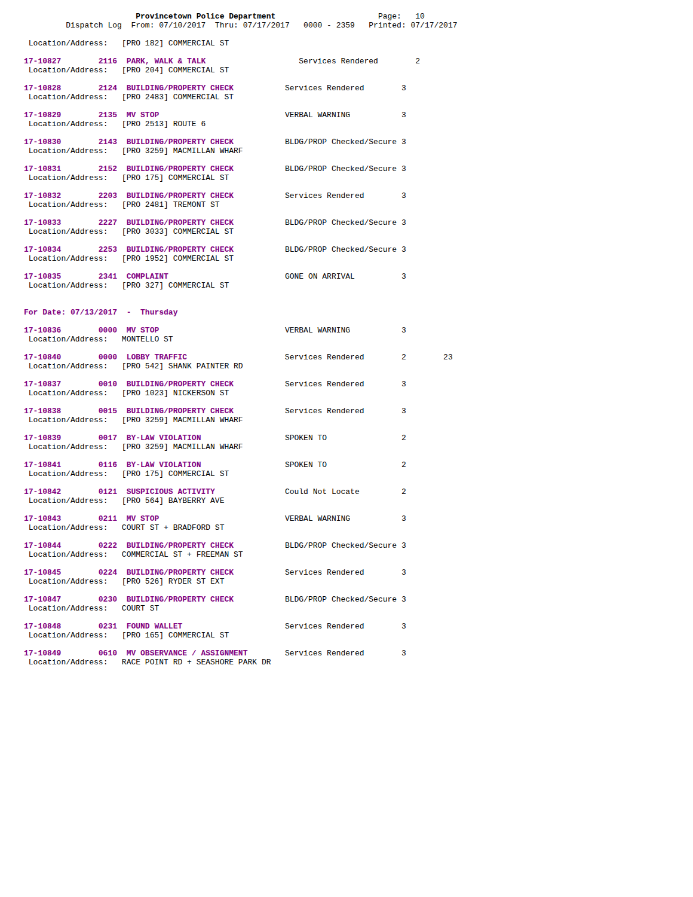Provincetown Police Department                      Page:   10
         Dispatch Log  From: 07/10/2017  Thru: 07/17/2017   0000 - 2359   Printed: 07/17/2017

 Location/Address:   [PRO 182] COMMERCIAL ST

17-10827        2116  PARK, WALK & TALK                    Services Rendered        2
 Location/Address:   [PRO 204] COMMERCIAL ST

17-10828        2124  BUILDING/PROPERTY CHECK           Services Rendered        3
 Location/Address:   [PRO 2483] COMMERCIAL ST

17-10829        2135  MV STOP                           VERBAL WARNING           3
 Location/Address:   [PRO 2513] ROUTE 6

17-10830        2143  BUILDING/PROPERTY CHECK           BLDG/PROP Checked/Secure 3
 Location/Address:   [PRO 3259] MACMILLAN WHARF

17-10831        2152  BUILDING/PROPERTY CHECK           BLDG/PROP Checked/Secure 3
 Location/Address:   [PRO 175] COMMERCIAL ST

17-10832        2203  BUILDING/PROPERTY CHECK           Services Rendered        3
 Location/Address:   [PRO 2481] TREMONT ST

17-10833        2227  BUILDING/PROPERTY CHECK           BLDG/PROP Checked/Secure 3
 Location/Address:   [PRO 3033] COMMERCIAL ST

17-10834        2253  BUILDING/PROPERTY CHECK           BLDG/PROP Checked/Secure 3
 Location/Address:   [PRO 1952] COMMERCIAL ST

17-10835        2341  COMPLAINT                         GONE ON ARRIVAL          3
 Location/Address:   [PRO 327] COMMERCIAL ST


For Date: 07/13/2017  -  Thursday

17-10836        0000  MV STOP                           VERBAL WARNING           3
 Location/Address:   MONTELLO ST

17-10840        0000  LOBBY TRAFFIC                     Services Rendered        2        23
 Location/Address:   [PRO 542] SHANK PAINTER RD

17-10837        0010  BUILDING/PROPERTY CHECK           Services Rendered        3
 Location/Address:   [PRO 1023] NICKERSON ST

17-10838        0015  BUILDING/PROPERTY CHECK           Services Rendered        3
 Location/Address:   [PRO 3259] MACMILLAN WHARF

17-10839        0017  BY-LAW VIOLATION                  SPOKEN TO                2
 Location/Address:   [PRO 3259] MACMILLAN WHARF

17-10841        0116  BY-LAW VIOLATION                  SPOKEN TO                2
 Location/Address:   [PRO 175] COMMERCIAL ST

17-10842        0121  SUSPICIOUS ACTIVITY               Could Not Locate         2
 Location/Address:   [PRO 564] BAYBERRY AVE

17-10843        0211  MV STOP                           VERBAL WARNING           3
 Location/Address:   COURT ST + BRADFORD ST

17-10844        0222  BUILDING/PROPERTY CHECK           BLDG/PROP Checked/Secure 3
 Location/Address:   COMMERCIAL ST + FREEMAN ST

17-10845        0224  BUILDING/PROPERTY CHECK           Services Rendered        3
 Location/Address:   [PRO 526] RYDER ST EXT

17-10847        0230  BUILDING/PROPERTY CHECK           BLDG/PROP Checked/Secure 3
 Location/Address:   COURT ST

17-10848        0231  FOUND WALLET                      Services Rendered        3
 Location/Address:   [PRO 165] COMMERCIAL ST

17-10849        0610  MV OBSERVANCE / ASSIGNMENT        Services Rendered        3
 Location/Address:   RACE POINT RD + SEASHORE PARK DR